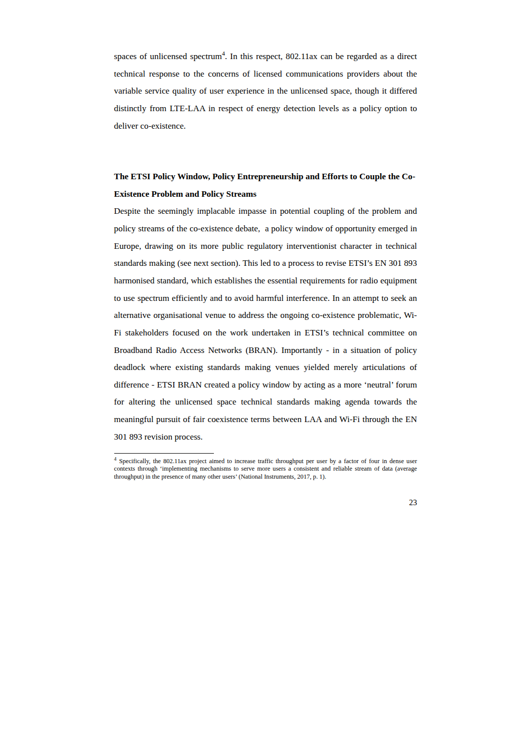spaces of unlicensed spectrum4. In this respect, 802.11ax can be regarded as a direct technical response to the concerns of licensed communications providers about the variable service quality of user experience in the unlicensed space, though it differed distinctly from LTE-LAA in respect of energy detection levels as a policy option to deliver co-existence.
The ETSI Policy Window, Policy Entrepreneurship and Efforts to Couple the Co-Existence Problem and Policy Streams
Despite the seemingly implacable impasse in potential coupling of the problem and policy streams of the co-existence debate, a policy window of opportunity emerged in Europe, drawing on its more public regulatory interventionist character in technical standards making (see next section). This led to a process to revise ETSI’s EN 301 893 harmonised standard, which establishes the essential requirements for radio equipment to use spectrum efficiently and to avoid harmful interference. In an attempt to seek an alternative organisational venue to address the ongoing co-existence problematic, Wi-Fi stakeholders focused on the work undertaken in ETSI’s technical committee on Broadband Radio Access Networks (BRAN). Importantly - in a situation of policy deadlock where existing standards making venues yielded merely articulations of difference - ETSI BRAN created a policy window by acting as a more ‘neutral’ forum for altering the unlicensed space technical standards making agenda towards the meaningful pursuit of fair coexistence terms between LAA and Wi-Fi through the EN 301 893 revision process.
4 Specifically, the 802.11ax project aimed to increase traffic throughput per user by a factor of four in dense user contexts through ‘implementing mechanisms to serve more users a consistent and reliable stream of data (average throughput) in the presence of many other users’ (National Instruments, 2017, p. 1).
23